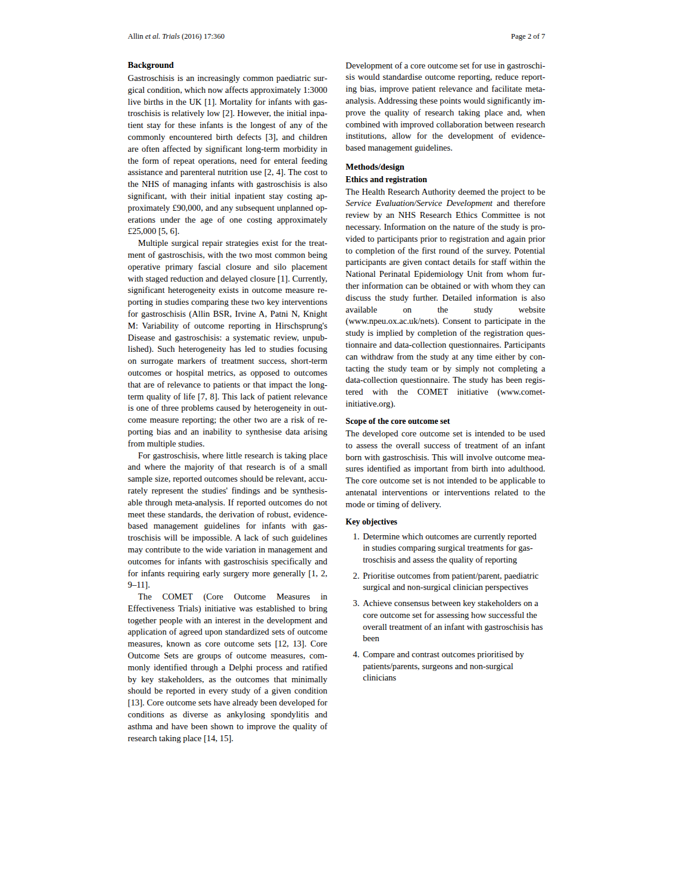Allin et al. Trials (2016) 17:360
Page 2 of 7
Background
Gastroschisis is an increasingly common paediatric surgical condition, which now affects approximately 1:3000 live births in the UK [1]. Mortality for infants with gastroschisis is relatively low [2]. However, the initial inpatient stay for these infants is the longest of any of the commonly encountered birth defects [3], and children are often affected by significant long-term morbidity in the form of repeat operations, need for enteral feeding assistance and parenteral nutrition use [2, 4]. The cost to the NHS of managing infants with gastroschisis is also significant, with their initial inpatient stay costing approximately £90,000, and any subsequent unplanned operations under the age of one costing approximately £25,000 [5, 6].
Multiple surgical repair strategies exist for the treatment of gastroschisis, with the two most common being operative primary fascial closure and silo placement with staged reduction and delayed closure [1]. Currently, significant heterogeneity exists in outcome measure reporting in studies comparing these two key interventions for gastroschisis (Allin BSR, Irvine A, Patni N, Knight M: Variability of outcome reporting in Hirschsprung's Disease and gastroschisis: a systematic review, unpublished). Such heterogeneity has led to studies focusing on surrogate markers of treatment success, short-term outcomes or hospital metrics, as opposed to outcomes that are of relevance to patients or that impact the long-term quality of life [7, 8]. This lack of patient relevance is one of three problems caused by heterogeneity in outcome measure reporting; the other two are a risk of reporting bias and an inability to synthesise data arising from multiple studies.
For gastroschisis, where little research is taking place and where the majority of that research is of a small sample size, reported outcomes should be relevant, accurately represent the studies' findings and be synthesisable through meta-analysis. If reported outcomes do not meet these standards, the derivation of robust, evidence-based management guidelines for infants with gastroschisis will be impossible. A lack of such guidelines may contribute to the wide variation in management and outcomes for infants with gastroschisis specifically and for infants requiring early surgery more generally [1, 2, 9–11].
The COMET (Core Outcome Measures in Effectiveness Trials) initiative was established to bring together people with an interest in the development and application of agreed upon standardized sets of outcome measures, known as core outcome sets [12, 13]. Core Outcome Sets are groups of outcome measures, commonly identified through a Delphi process and ratified by key stakeholders, as the outcomes that minimally should be reported in every study of a given condition [13]. Core outcome sets have already been developed for conditions as diverse as ankylosing spondylitis and asthma and have been shown to improve the quality of research taking place [14, 15].
Development of a core outcome set for use in gastroschisis would standardise outcome reporting, reduce reporting bias, improve patient relevance and facilitate meta-analysis. Addressing these points would significantly improve the quality of research taking place and, when combined with improved collaboration between research institutions, allow for the development of evidence-based management guidelines.
Methods/design
Ethics and registration
The Health Research Authority deemed the project to be Service Evaluation/Service Development and therefore review by an NHS Research Ethics Committee is not necessary. Information on the nature of the study is provided to participants prior to registration and again prior to completion of the first round of the survey. Potential participants are given contact details for staff within the National Perinatal Epidemiology Unit from whom further information can be obtained or with whom they can discuss the study further. Detailed information is also available on the study website (www.npeu.ox.ac.uk/nets). Consent to participate in the study is implied by completion of the registration questionnaire and data-collection questionnaires. Participants can withdraw from the study at any time either by contacting the study team or by simply not completing a data-collection questionnaire. The study has been registered with the COMET initiative (www.comet-initiative.org).
Scope of the core outcome set
The developed core outcome set is intended to be used to assess the overall success of treatment of an infant born with gastroschisis. This will involve outcome measures identified as important from birth into adulthood. The core outcome set is not intended to be applicable to antenatal interventions or interventions related to the mode or timing of delivery.
Key objectives
Determine which outcomes are currently reported in studies comparing surgical treatments for gastroschisis and assess the quality of reporting
Prioritise outcomes from patient/parent, paediatric surgical and non-surgical clinician perspectives
Achieve consensus between key stakeholders on a core outcome set for assessing how successful the overall treatment of an infant with gastroschisis has been
Compare and contrast outcomes prioritised by patients/parents, surgeons and non-surgical clinicians